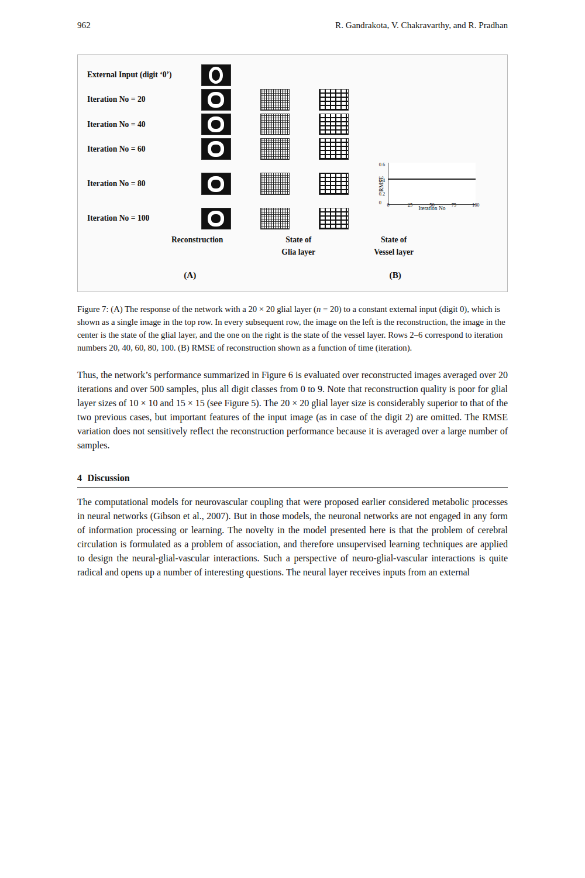962 R. Gandrakota, V. Chakravarthy, and R. Pradhan
External Input (digit ‘0’)
Iteration No = 20
Iteration No = 40
Iteration No = 60
Iteration No = 80
RMSE 0.6 0.4 0.2 0 0 25 50 75 100 Iteration No
Iteration No = 100
Reconstruction
State of
Glia layer
State of
Vessel layer
(A) (B)
Figure 7: (A) The response of the network with a 20 × 20 glial layer (n = 20) to a constant external input (digit 0), which is shown as a single image in the top row. In every subsequent row, the image on the left is the reconstruction, the image in the center is the state of the glial layer, and the one on the right is the state of the vessel layer. Rows 2–6 correspond to iteration numbers 20, 40, 60, 80, 100. (B) RMSE of reconstruction shown as a function of time (iteration).
Thus, the network’s performance summarized in Figure 6 is evaluated over reconstructed images averaged over 20 iterations and over 500 samples, plus all digit classes from 0 to 9. Note that reconstruction quality is poor for glial layer sizes of 10 × 10 and 15 × 15 (see Figure 5). The 20 × 20 glial layer size is considerably superior to that of the two previous cases, but important features of the input image (as in case of the digit 2) are omitted. The RMSE variation does not sensitively reflect the reconstruction performance because it is averaged over a large number of samples.
4 Discussion
The computational models for neurovascular coupling that were proposed earlier considered metabolic processes in neural networks (Gibson et al., 2007). But in those models, the neuronal networks are not engaged in any form of information processing or learning. The novelty in the model presented here is that the problem of cerebral circulation is formulated as a problem of association, and therefore unsupervised learning techniques are applied to design the neural-glial-vascular interactions. Such a perspective of neuro-glial-vascular interactions is quite radical and opens up a number of interesting questions. The neural layer receives inputs from an external